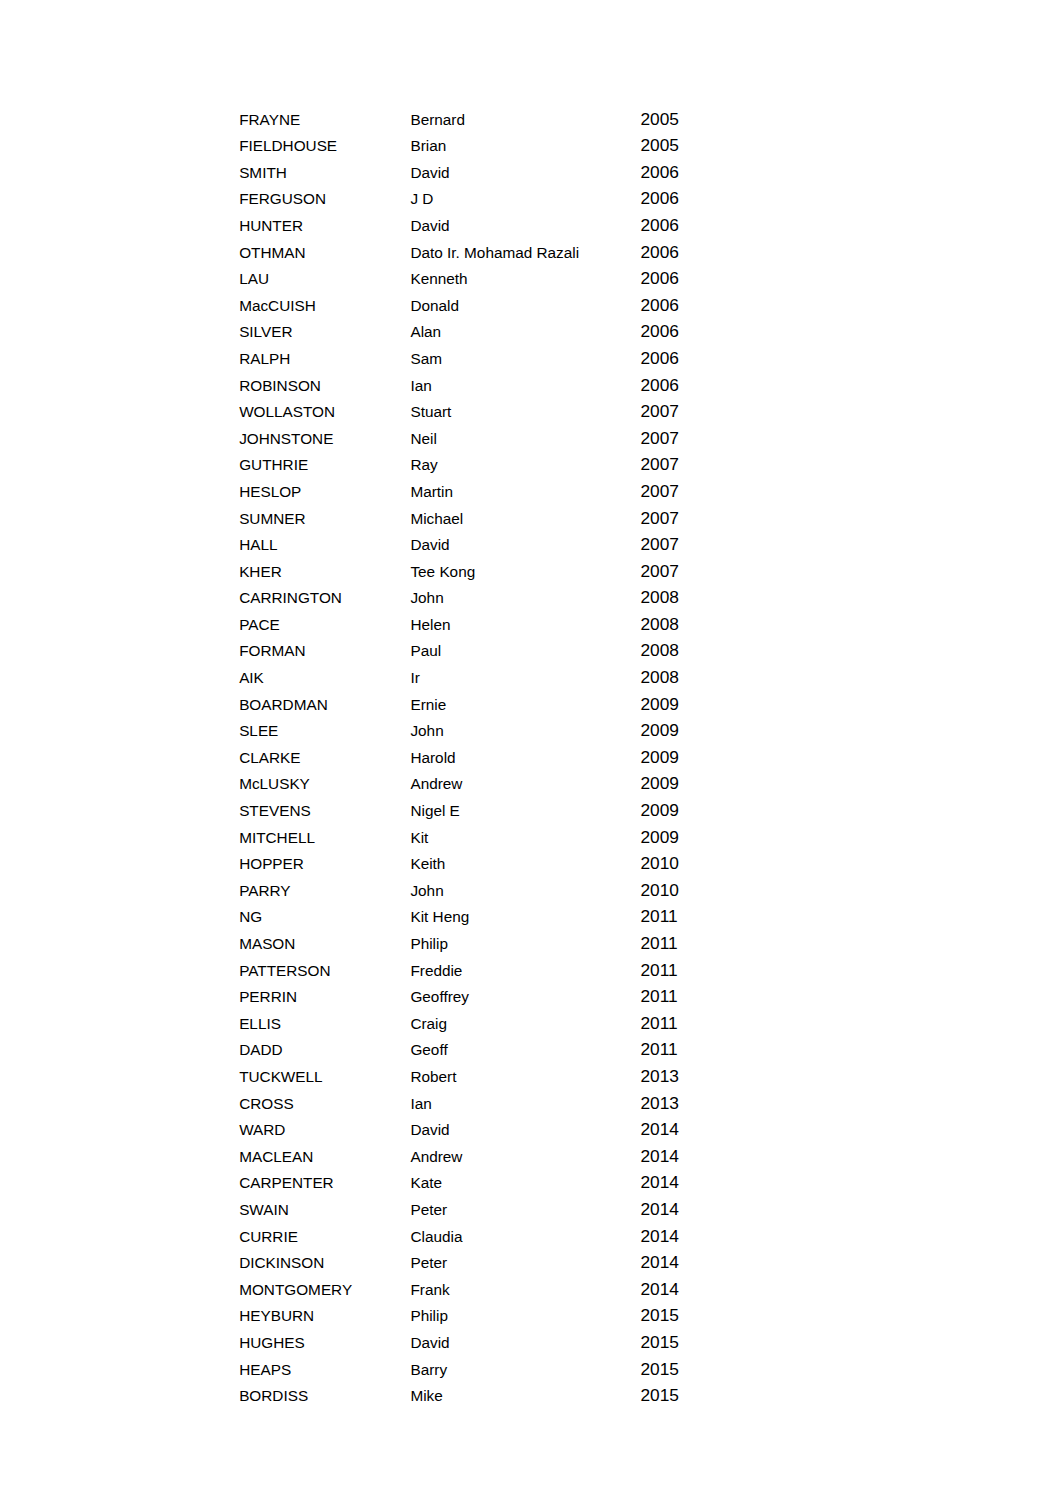| FRAYNE | Bernard | 2005 |
| FIELDHOUSE | Brian | 2005 |
| SMITH | David | 2006 |
| FERGUSON | J D | 2006 |
| HUNTER | David | 2006 |
| OTHMAN | Dato Ir. Mohamad Razali | 2006 |
| LAU | Kenneth | 2006 |
| MacCUISH | Donald | 2006 |
| SILVER | Alan | 2006 |
| RALPH | Sam | 2006 |
| ROBINSON | Ian | 2006 |
| WOLLASTON | Stuart | 2007 |
| JOHNSTONE | Neil | 2007 |
| GUTHRIE | Ray | 2007 |
| HESLOP | Martin | 2007 |
| SUMNER | Michael | 2007 |
| HALL | David | 2007 |
| KHER | Tee Kong | 2007 |
| CARRINGTON | John | 2008 |
| PACE | Helen | 2008 |
| FORMAN | Paul | 2008 |
| AIK | Ir | 2008 |
| BOARDMAN | Ernie | 2009 |
| SLEE | John | 2009 |
| CLARKE | Harold | 2009 |
| McLUSKY | Andrew | 2009 |
| STEVENS | Nigel E | 2009 |
| MITCHELL | Kit | 2009 |
| HOPPER | Keith | 2010 |
| PARRY | John | 2010 |
| NG | Kit Heng | 2011 |
| MASON | Philip | 2011 |
| PATTERSON | Freddie | 2011 |
| PERRIN | Geoffrey | 2011 |
| ELLIS | Craig | 2011 |
| DADD | Geoff | 2011 |
| TUCKWELL | Robert | 2013 |
| CROSS | Ian | 2013 |
| WARD | David | 2014 |
| MACLEAN | Andrew | 2014 |
| CARPENTER | Kate | 2014 |
| SWAIN | Peter | 2014 |
| CURRIE | Claudia | 2014 |
| DICKINSON | Peter | 2014 |
| MONTGOMERY | Frank | 2014 |
| HEYBURN | Philip | 2015 |
| HUGHES | David | 2015 |
| HEAPS | Barry | 2015 |
| BORDISS | Mike | 2015 |